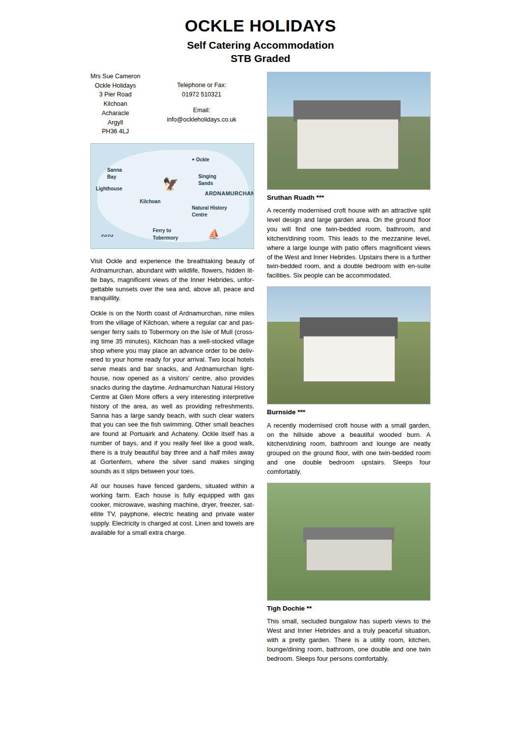OCKLE HOLIDAYS
Self Catering Accommodation
STB Graded
Mrs Sue Cameron
Ockle Holidays
3 Pier Road
Kilchoan
Acharacle
Argyll
PH36 4LJ
Telephone or Fax:
01972 510321
Email:
info@ockleholidays.co.uk
Sanna
Bay Ockle Singing
Sands Lighthouse Kilchoan ARDNAMURCHAN Natural History
Centre Ferry to
Tobermory 🦅 ⛵ ∾∾
Visit Ockle and experience the breathtaking beauty of Ardnamurchan, abundant with wildlife, flowers, hidden little bays, magnificent views of the Inner Hebrides, unforgettable sunsets over the sea and, above all, peace and tranquillity.
Ockle is on the North coast of Ardnamurchan, nine miles from the village of Kilchoan, where a regular car and passenger ferry sails to Tobermory on the Isle of Mull (crossing time 35 minutes). Kilchoan has a well-stocked village shop where you may place an advance order to be delivered to your home ready for your arrival. Two local hotels serve meals and bar snacks, and Ardnamurchan lighthouse, now opened as a visitors’ centre, also provides snacks during the daytime. Ardnamurchan Natural History Centre at Glen More offers a very interesting interpretive history of the area, as well as providing refreshments. Sanna has a large sandy beach, with such clear waters that you can see the fish swimming. Other small beaches are found at Portuairk and Achateny. Ockle itself has a number of bays, and if you really feel like a good walk, there is a truly beautiful bay three and a half miles away at Gortenfern, where the silver sand makes singing sounds as it slips between your toes.
All our houses have fenced gardens, situated within a working farm. Each house is fully equipped with gas cooker, microwave, washing machine, dryer, freezer, satellite TV, payphone, electric heating and private water supply. Electricity is charged at cost. Linen and towels are available for a small extra charge.
Sruthan Ruadh ***
A recently modernised croft house with an attractive split level design and large garden area. On the ground floor you will find one twin-bedded room, bathroom, and kitchen/dining room. This leads to the mezzanine level, where a large lounge with patio offers magnificent views of the West and Inner Hebrides. Upstairs there is a further twin-bedded room, and a double bedroom with en-suite facilities. Six people can be accommodated.
Burnside ***
A recently modernised croft house with a small garden, on the hillside above a beautiful wooded burn. A kitchen/dining room, bathroom and lounge are neatly grouped on the ground floor, with one twin-bedded room and one double bedroom upstairs. Sleeps four comfortably.
Tigh Dochie **
This small, secluded bungalow has superb views to the West and Inner Hebrides and a truly peaceful situation, with a pretty garden. There is a utility room, kitchen, lounge/dining room, bathroom, one double and one twin bedroom. Sleeps four persons comfortably.